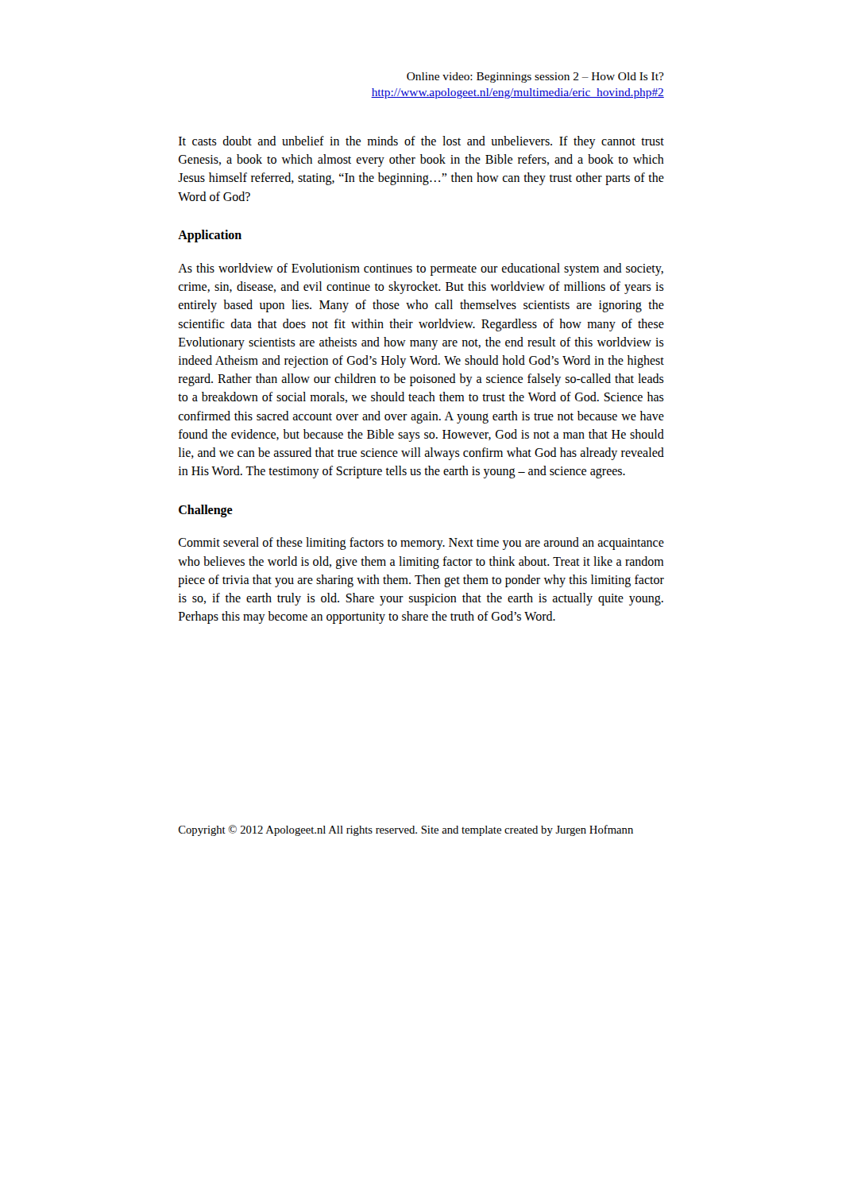Online video: Beginnings session 2 – How Old Is It?
http://www.apologeet.nl/eng/multimedia/eric_hovind.php#2
It casts doubt and unbelief in the minds of the lost and unbelievers. If they cannot trust Genesis, a book to which almost every other book in the Bible refers, and a book to which Jesus himself referred, stating, “In the beginning…” then how can they trust other parts of the Word of God?
Application
As this worldview of Evolutionism continues to permeate our educational system and society, crime, sin, disease, and evil continue to skyrocket. But this worldview of millions of years is entirely based upon lies. Many of those who call themselves scientists are ignoring the scientific data that does not fit within their worldview. Regardless of how many of these Evolutionary scientists are atheists and how many are not, the end result of this worldview is indeed Atheism and rejection of God’s Holy Word. We should hold God’s Word in the highest regard. Rather than allow our children to be poisoned by a science falsely so-called that leads to a breakdown of social morals, we should teach them to trust the Word of God. Science has confirmed this sacred account over and over again. A young earth is true not because we have found the evidence, but because the Bible says so. However, God is not a man that He should lie, and we can be assured that true science will always confirm what God has already revealed in His Word. The testimony of Scripture tells us the earth is young – and science agrees.
Challenge
Commit several of these limiting factors to memory. Next time you are around an acquaintance who believes the world is old, give them a limiting factor to think about. Treat it like a random piece of trivia that you are sharing with them. Then get them to ponder why this limiting factor is so, if the earth truly is old. Share your suspicion that the earth is actually quite young. Perhaps this may become an opportunity to share the truth of God’s Word.
Copyright © 2012 Apologeet.nl All rights reserved. Site and template created by Jurgen Hofmann